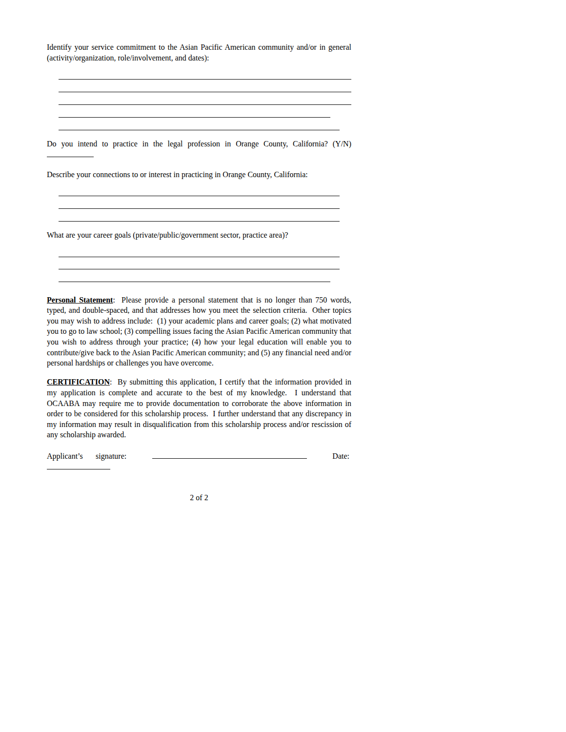Identify your service commitment to the Asian Pacific American community and/or in general (activity/organization, role/involvement, and dates):
Do you intend to practice in the legal profession in Orange County, California? (Y/N)
Describe your connections to or interest in practicing in Orange County, California:
What are your career goals (private/public/government sector, practice area)?
Personal Statement: Please provide a personal statement that is no longer than 750 words, typed, and double-spaced, and that addresses how you meet the selection criteria. Other topics you may wish to address include: (1) your academic plans and career goals; (2) what motivated you to go to law school; (3) compelling issues facing the Asian Pacific American community that you wish to address through your practice; (4) how your legal education will enable you to contribute/give back to the Asian Pacific American community; and (5) any financial need and/or personal hardships or challenges you have overcome.
CERTIFICATION: By submitting this application, I certify that the information provided in my application is complete and accurate to the best of my knowledge. I understand that OCAABA may require me to provide documentation to corroborate the above information in order to be considered for this scholarship process. I further understand that any discrepancy in my information may result in disqualification from this scholarship process and/or rescission of any scholarship awarded.
Applicant’s signature: Date:
2 of 2